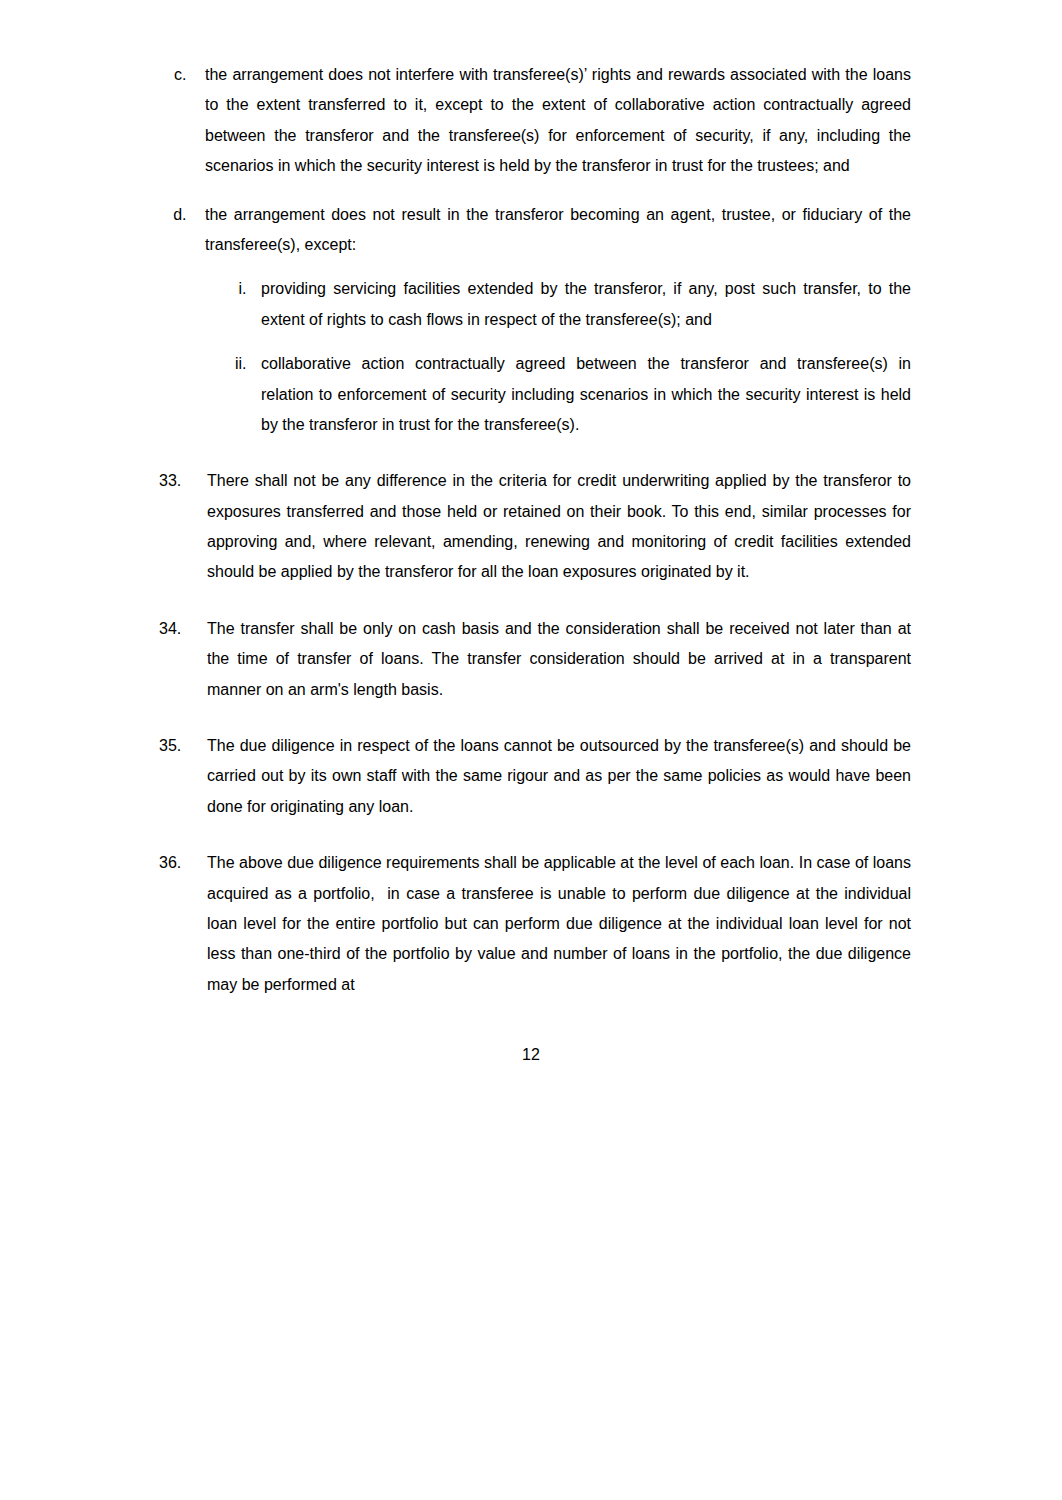the arrangement does not interfere with transferee(s)’ rights and rewards associated with the loans to the extent transferred to it, except to the extent of collaborative action contractually agreed between the transferor and the transferee(s) for enforcement of security, if any, including the scenarios in which the security interest is held by the transferor in trust for the trustees; and
the arrangement does not result in the transferor becoming an agent, trustee, or fiduciary of the transferee(s), except:
providing servicing facilities extended by the transferor, if any, post such transfer, to the extent of rights to cash flows in respect of the transferee(s); and
collaborative action contractually agreed between the transferor and transferee(s) in relation to enforcement of security including scenarios in which the security interest is held by the transferor in trust for the transferee(s).
There shall not be any difference in the criteria for credit underwriting applied by the transferor to exposures transferred and those held or retained on their book. To this end, similar processes for approving and, where relevant, amending, renewing and monitoring of credit facilities extended should be applied by the transferor for all the loan exposures originated by it.
The transfer shall be only on cash basis and the consideration shall be received not later than at the time of transfer of loans. The transfer consideration should be arrived at in a transparent manner on an arm's length basis.
The due diligence in respect of the loans cannot be outsourced by the transferee(s) and should be carried out by its own staff with the same rigour and as per the same policies as would have been done for originating any loan.
The above due diligence requirements shall be applicable at the level of each loan. In case of loans acquired as a portfolio, in case a transferee is unable to perform due diligence at the individual loan level for the entire portfolio but can perform due diligence at the individual loan level for not less than one-third of the portfolio by value and number of loans in the portfolio, the due diligence may be performed at
12